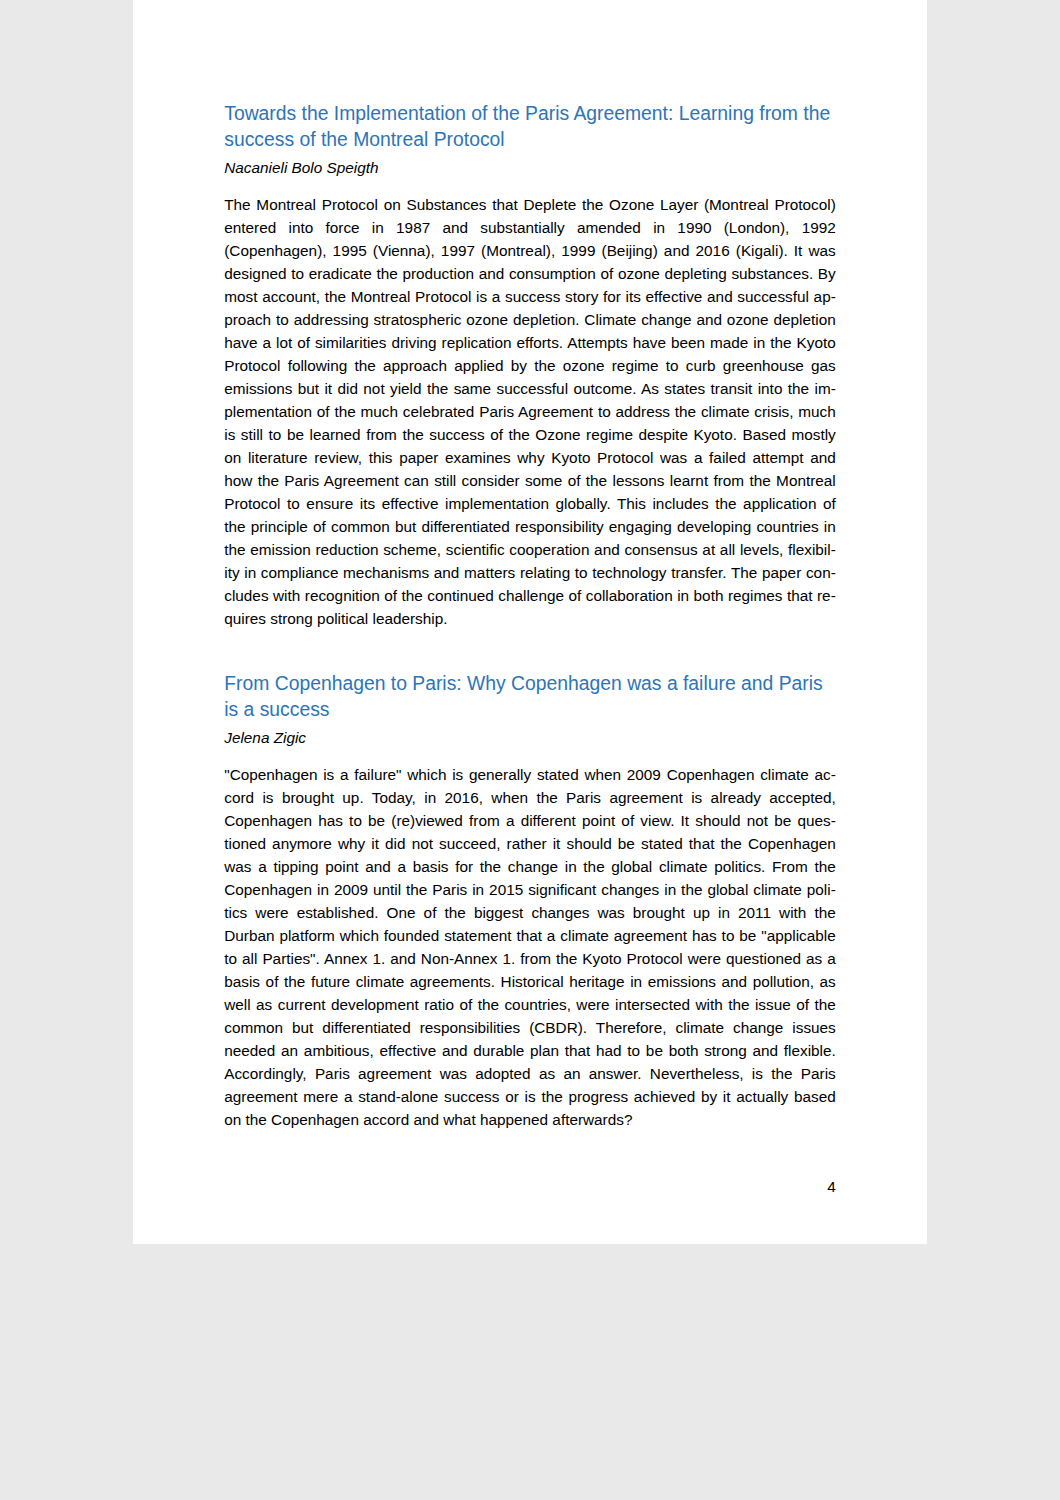Towards the Implementation of the Paris Agreement: Learning from the success of the Montreal Protocol
Nacanieli Bolo Speigth
The Montreal Protocol on Substances that Deplete the Ozone Layer (Montreal Protocol) entered into force in 1987 and substantially amended in 1990 (London), 1992 (Copenhagen), 1995 (Vienna), 1997 (Montreal), 1999 (Beijing) and 2016 (Kigali). It was designed to eradicate the production and consumption of ozone depleting substances. By most account, the Montreal Protocol is a success story for its effective and successful approach to addressing stratospheric ozone depletion. Climate change and ozone depletion have a lot of similarities driving replication efforts. Attempts have been made in the Kyoto Protocol following the approach applied by the ozone regime to curb greenhouse gas emissions but it did not yield the same successful outcome. As states transit into the implementation of the much celebrated Paris Agreement to address the climate crisis, much is still to be learned from the success of the Ozone regime despite Kyoto. Based mostly on literature review, this paper examines why Kyoto Protocol was a failed attempt and how the Paris Agreement can still consider some of the lessons learnt from the Montreal Protocol to ensure its effective implementation globally. This includes the application of the principle of common but differentiated responsibility engaging developing countries in the emission reduction scheme, scientific cooperation and consensus at all levels, flexibility in compliance mechanisms and matters relating to technology transfer. The paper concludes with recognition of the continued challenge of collaboration in both regimes that requires strong political leadership.
From Copenhagen to Paris: Why Copenhagen was a failure and Paris is a success
Jelena Zigic
"Copenhagen is a failure" which is generally stated when 2009 Copenhagen climate accord is brought up. Today, in 2016, when the Paris agreement is already accepted, Copenhagen has to be (re)viewed from a different point of view. It should not be questioned anymore why it did not succeed, rather it should be stated that the Copenhagen was a tipping point and a basis for the change in the global climate politics. From the Copenhagen in 2009 until the Paris in 2015 significant changes in the global climate politics were established. One of the biggest changes was brought up in 2011 with the Durban platform which founded statement that a climate agreement has to be "applicable to all Parties". Annex 1. and Non-Annex 1. from the Kyoto Protocol were questioned as a basis of the future climate agreements. Historical heritage in emissions and pollution, as well as current development ratio of the countries, were intersected with the issue of the common but differentiated responsibilities (CBDR). Therefore, climate change issues needed an ambitious, effective and durable plan that had to be both strong and flexible. Accordingly, Paris agreement was adopted as an answer. Nevertheless, is the Paris agreement mere a stand-alone success or is the progress achieved by it actually based on the Copenhagen accord and what happened afterwards?
4